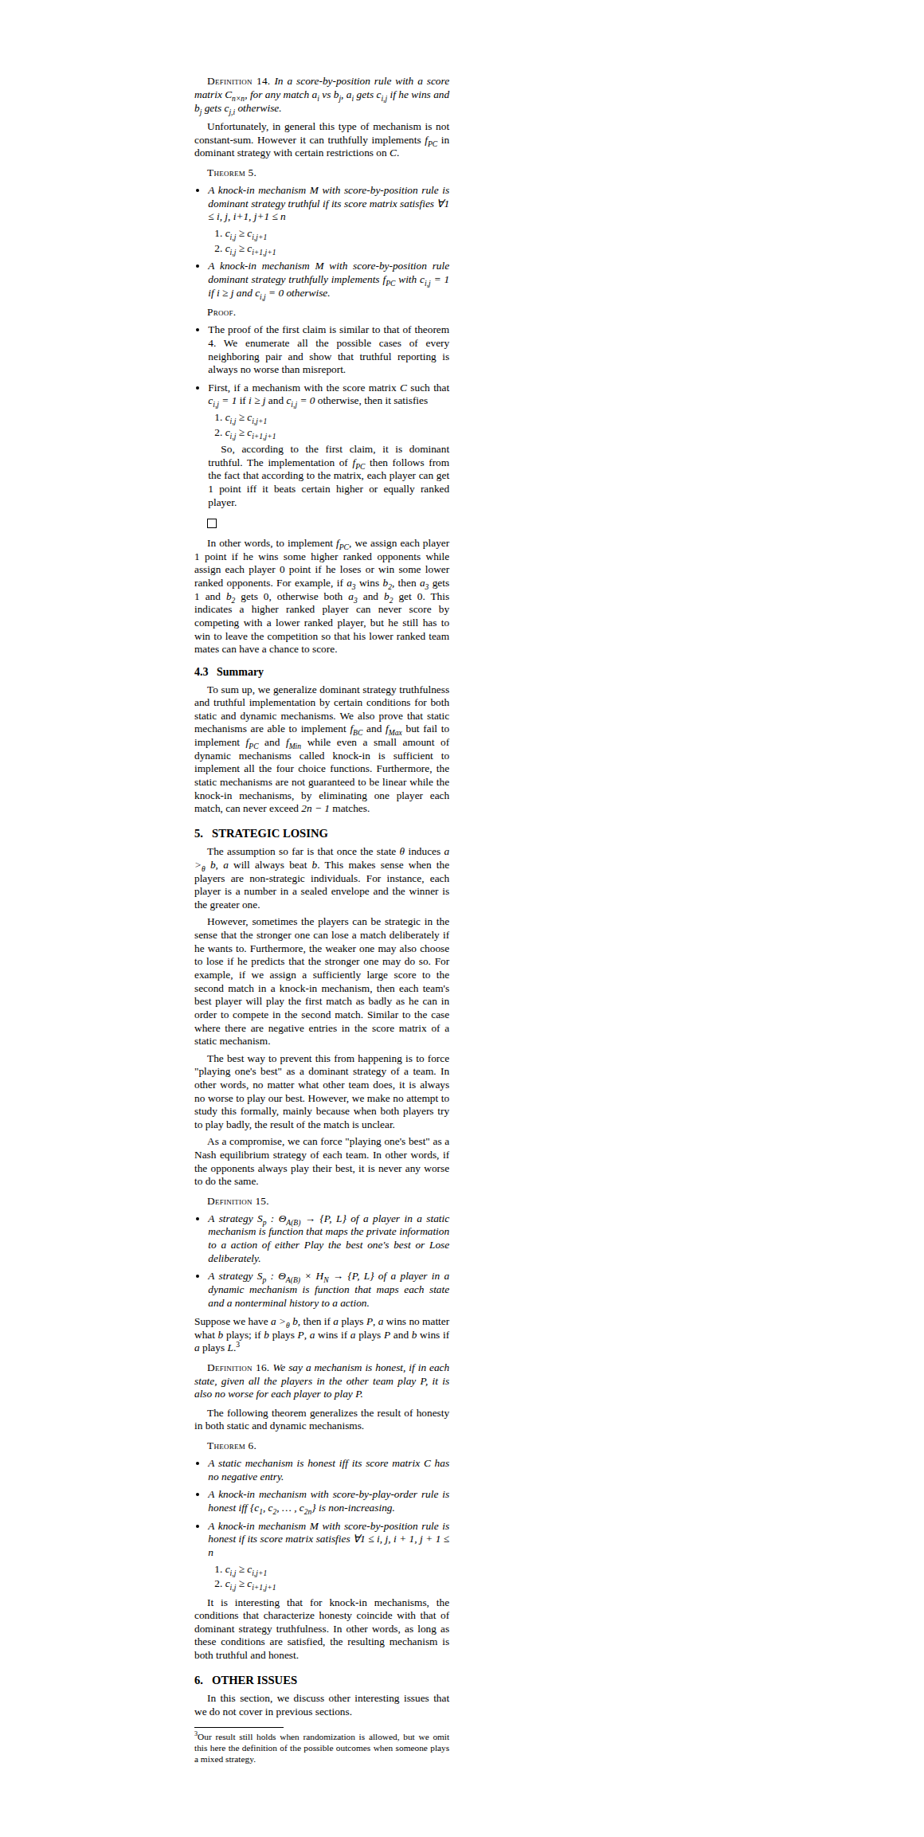Definition 14. In a score-by-position rule with a score matrix Cn×n, for any match ai vs bj, ai gets ci,j if he wins and bj gets cj,i otherwise.
Unfortunately, in general this type of mechanism is not constant-sum. However it can truthfully implements fPC in dominant strategy with certain restrictions on C.
Theorem 5.
A knock-in mechanism M with score-by-position rule is dominant strategy truthful if its score matrix satisfies ∀1 ≤ i, j, i+1, j+1 ≤ n
ci,j ≥ ci,j+1
ci,j ≥ ci+1,j+1
A knock-in mechanism M with score-by-position rule dominant strategy truthfully implements fPC with ci,j = 1 if i ≥ j and ci,j = 0 otherwise.
Proof.
The proof of the first claim is similar to that of theorem 4. We enumerate all the possible cases of every neighboring pair and show that truthful reporting is always no worse than misreport.
First, if a mechanism with the score matrix C such that ci,j = 1 if i ≥ j and ci,j = 0 otherwise, then it satisfies
ci,j ≥ ci,j+1
ci,j ≥ ci+1,j+1
So, according to the first claim, it is dominant truthful. The implementation of fPC then follows from the fact that according to the matrix, each player can get 1 point iff it beats certain higher or equally ranked player.
In other words, to implement fPC, we assign each player 1 point if he wins some higher ranked opponents while assign each player 0 point if he loses or win some lower ranked opponents. For example, if a3 wins b2, then a3 gets 1 and b2 gets 0, otherwise both a3 and b2 get 0. This indicates a higher ranked player can never score by competing with a lower ranked player, but he still has to win to leave the competition so that his lower ranked team mates can have a chance to score.
4.3 Summary
To sum up, we generalize dominant strategy truthfulness and truthful implementation by certain conditions for both static and dynamic mechanisms. We also prove that static mechanisms are able to implement fBC and fMax but fail to implement fPC and fMin while even a small amount of dynamic mechanisms called knock-in is sufficient to implement all the four choice functions. Furthermore, the static mechanisms are not guaranteed to be linear while the knock-in mechanisms, by eliminating one player each match, can never exceed 2n − 1 matches.
5. STRATEGIC LOSING
The assumption so far is that once the state θ induces a >θ b, a will always beat b. This makes sense when the players are non-strategic individuals. For instance, each player is a number in a sealed envelope and the winner is the greater one.
However, sometimes the players can be strategic in the sense that the stronger one can lose a match deliberately if he wants to. Furthermore, the weaker one may also choose to lose if he predicts that the stronger one may do so. For example, if we assign a sufficiently large score to the second match in a knock-in mechanism, then each team's best player will play the first match as badly as he can in order to compete in the second match. Similar to the case where there are negative entries in the score matrix of a static mechanism.
The best way to prevent this from happening is to force "playing one's best" as a dominant strategy of a team. In other words, no matter what other team does, it is always no worse to play our best. However, we make no attempt to study this formally, mainly because when both players try to play badly, the result of the match is unclear.
As a compromise, we can force "playing one's best" as a Nash equilibrium strategy of each team. In other words, if the opponents always play their best, it is never any worse to do the same.
Definition 15.
A strategy Sp : ΘA(B) → {P, L} of a player in a static mechanism is function that maps the private information to a action of either Play the best one's best or Lose deliberately.
A strategy Sp : ΘA(B) × HN → {P, L} of a player in a dynamic mechanism is function that maps each state and a nonterminal history to a action.
Suppose we have a >θ b, then if a plays P, a wins no matter what b plays; if b plays P, a wins if a plays P and b wins if a plays L.3
Definition 16. We say a mechanism is honest, if in each state, given all the players in the other team play P, it is also no worse for each player to play P.
The following theorem generalizes the result of honesty in both static and dynamic mechanisms.
Theorem 6.
A static mechanism is honest iff its score matrix C has no negative entry.
A knock-in mechanism with score-by-play-order rule is honest iff {c1, c2, … , c2n} is non-increasing.
A knock-in mechanism M with score-by-position rule is honest if its score matrix satisfies ∀1 ≤ i, j, i + 1, j + 1 ≤ n
ci,j ≥ ci,j+1
ci,j ≥ ci+1,j+1
It is interesting that for knock-in mechanisms, the conditions that characterize honesty coincide with that of dominant strategy truthfulness. In other words, as long as these conditions are satisfied, the resulting mechanism is both truthful and honest.
6. OTHER ISSUES
In this section, we discuss other interesting issues that we do not cover in previous sections.
3Our result still holds when randomization is allowed, but we omit this here the definition of the possible outcomes when someone plays a mixed strategy.